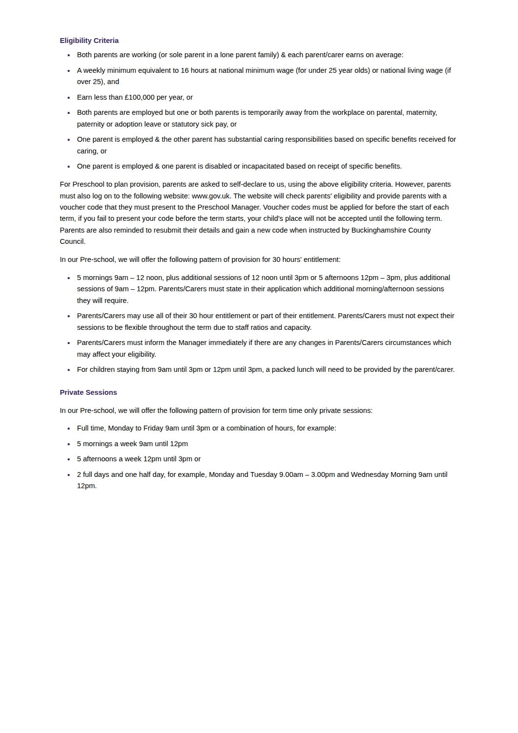Eligibility Criteria
Both parents are working (or sole parent in a lone parent family) & each parent/carer earns on average:
A weekly minimum equivalent to 16 hours at national minimum wage (for under 25 year olds) or national living wage (if over 25), and
Earn less than £100,000 per year, or
Both parents are employed but one or both parents is temporarily away from the workplace on parental, maternity, paternity or adoption leave or statutory sick pay, or
One parent is employed & the other parent has substantial caring responsibilities based on specific benefits received for caring, or
One parent is employed & one parent is disabled or incapacitated based on receipt of specific benefits.
For Preschool to plan provision, parents are asked to self-declare to us, using the above eligibility criteria. However, parents must also log on to the following website: www.gov.uk. The website will check parents' eligibility and provide parents with a voucher code that they must present to the Preschool Manager. Voucher codes must be applied for before the start of each term, if you fail to present your code before the term starts, your child's place will not be accepted until the following term. Parents are also reminded to resubmit their details and gain a new code when instructed by Buckinghamshire County Council.
In our Pre-school, we will offer the following pattern of provision for 30 hours' entitlement:
5 mornings 9am – 12 noon, plus additional sessions of 12 noon until 3pm or 5 afternoons 12pm – 3pm, plus additional sessions of 9am – 12pm. Parents/Carers must state in their application which additional morning/afternoon sessions they will require.
Parents/Carers may use all of their 30 hour entitlement or part of their entitlement. Parents/Carers must not expect their sessions to be flexible throughout the term due to staff ratios and capacity.
Parents/Carers must inform the Manager immediately if there are any changes in Parents/Carers circumstances which may affect your eligibility.
For children staying from 9am until 3pm or 12pm until 3pm, a packed lunch will need to be provided by the parent/carer.
Private Sessions
In our Pre-school, we will offer the following pattern of provision for term time only private sessions:
Full time, Monday to Friday 9am until 3pm or a combination of hours, for example:
5 mornings a week 9am until 12pm
5 afternoons a week 12pm until 3pm or
2 full days and one half day, for example, Monday and Tuesday 9.00am – 3.00pm and Wednesday Morning 9am until 12pm.